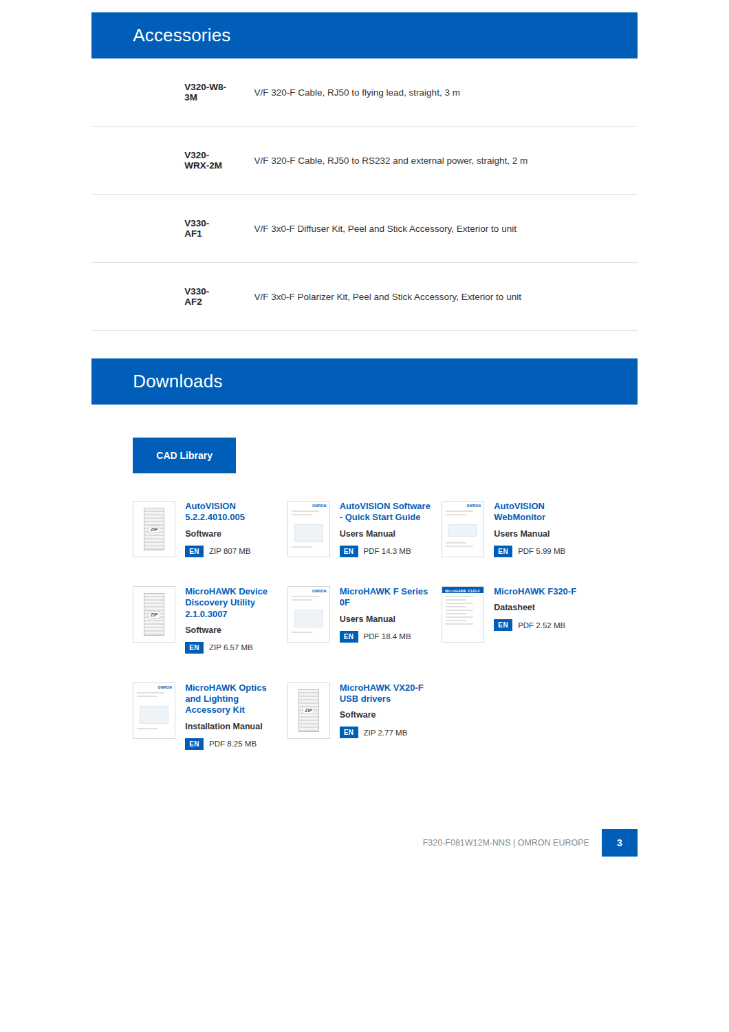Accessories
| V320-W8-3M | V/F 320-F Cable, RJ50 to flying lead, straight, 3 m |
| V320-WRX-2M | V/F 320-F Cable, RJ50 to RS232 and external power, straight, 2 m |
| V330-AF1 | V/F 3x0-F Diffuser Kit, Peel and Stick Accessory, Exterior to unit |
| V330-AF2 | V/F 3x0-F Polarizer Kit, Peel and Stick Accessory, Exterior to unit |
Downloads
CAD Library
ZIP
AutoVISION 5.2.2.4010.005
Software
EN ZIP 807 MB
OMRON
AutoVISION Software - Quick Start Guide
Users Manual
EN PDF 14.3 MB
OMRON
AutoVISION WebMonitor
Users Manual
EN PDF 5.99 MB
ZIP
MicroHAWK Device Discovery Utility 2.1.0.3007
Software
EN ZIP 6.57 MB
OMRON
MicroHAWK F Series 0F
Users Manual
EN PDF 18.4 MB
MicroHAWK F320-F
MicroHAWK F320-F
Datasheet
EN PDF 2.52 MB
OMRON
MicroHAWK Optics and Lighting Accessory Kit
Installation Manual
EN PDF 8.25 MB
ZIP
MicroHAWK VX20-F USB drivers
Software
EN ZIP 2.77 MB
F320-F081W12M-NNS | OMRON EUROPE
3